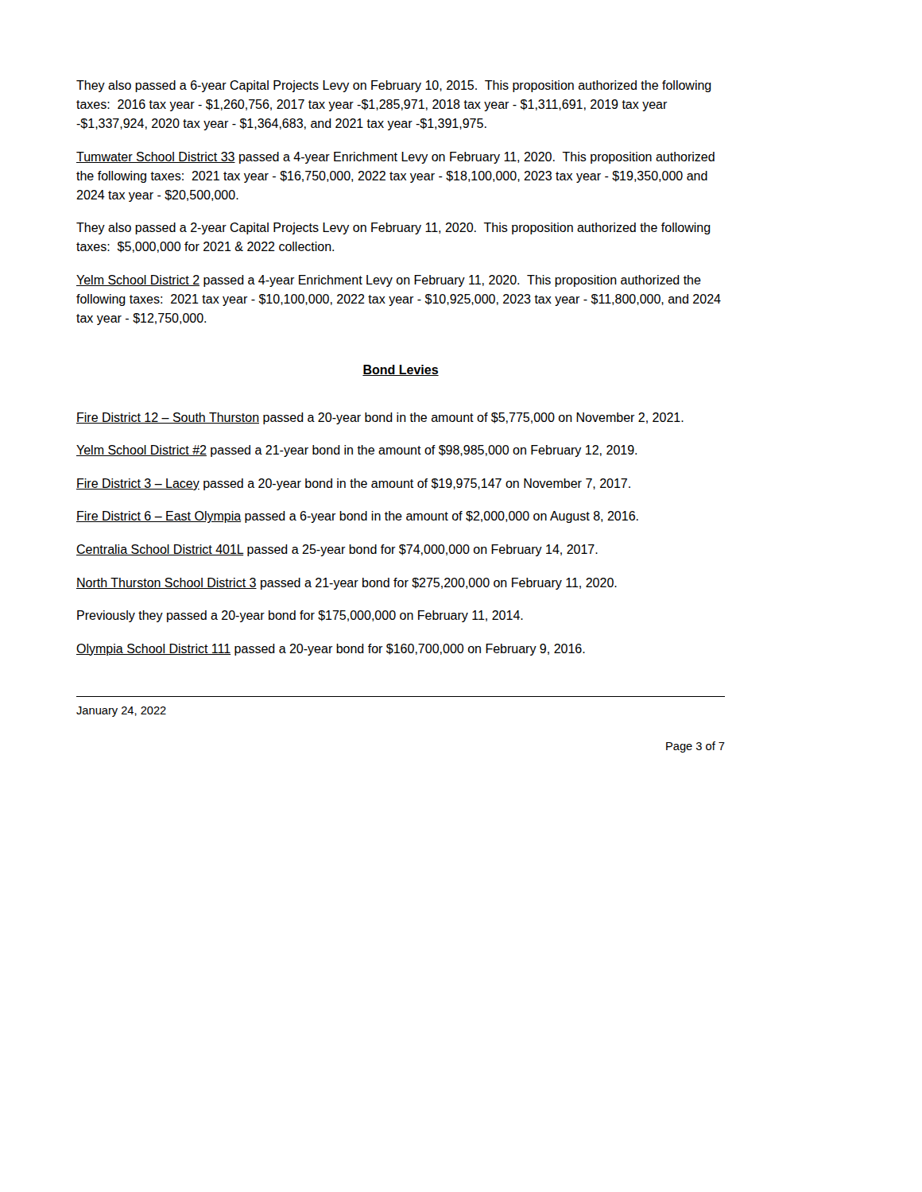They also passed a 6-year Capital Projects Levy on February 10, 2015. This proposition authorized the following taxes: 2016 tax year - $1,260,756, 2017 tax year -$1,285,971, 2018 tax year - $1,311,691, 2019 tax year -$1,337,924, 2020 tax year - $1,364,683, and 2021 tax year -$1,391,975.
Tumwater School District 33 passed a 4-year Enrichment Levy on February 11, 2020. This proposition authorized the following taxes: 2021 tax year - $16,750,000, 2022 tax year - $18,100,000, 2023 tax year - $19,350,000 and 2024 tax year - $20,500,000.
They also passed a 2-year Capital Projects Levy on February 11, 2020. This proposition authorized the following taxes: $5,000,000 for 2021 & 2022 collection.
Yelm School District 2 passed a 4-year Enrichment Levy on February 11, 2020. This proposition authorized the following taxes: 2021 tax year - $10,100,000, 2022 tax year - $10,925,000, 2023 tax year - $11,800,000, and 2024 tax year - $12,750,000.
Bond Levies
Fire District 12 – South Thurston passed a 20-year bond in the amount of $5,775,000 on November 2, 2021.
Yelm School District #2 passed a 21-year bond in the amount of $98,985,000 on February 12, 2019.
Fire District 3 – Lacey passed a 20-year bond in the amount of $19,975,147 on November 7, 2017.
Fire District 6 – East Olympia passed a 6-year bond in the amount of $2,000,000 on August 8, 2016.
Centralia School District 401L passed a 25-year bond for $74,000,000 on February 14, 2017.
North Thurston School District 3 passed a 21-year bond for $275,200,000 on February 11, 2020.
Previously they passed a 20-year bond for $175,000,000 on February 11, 2014.
Olympia School District 111 passed a 20-year bond for $160,700,000 on February 9, 2016.
January 24, 2022
Page 3 of 7